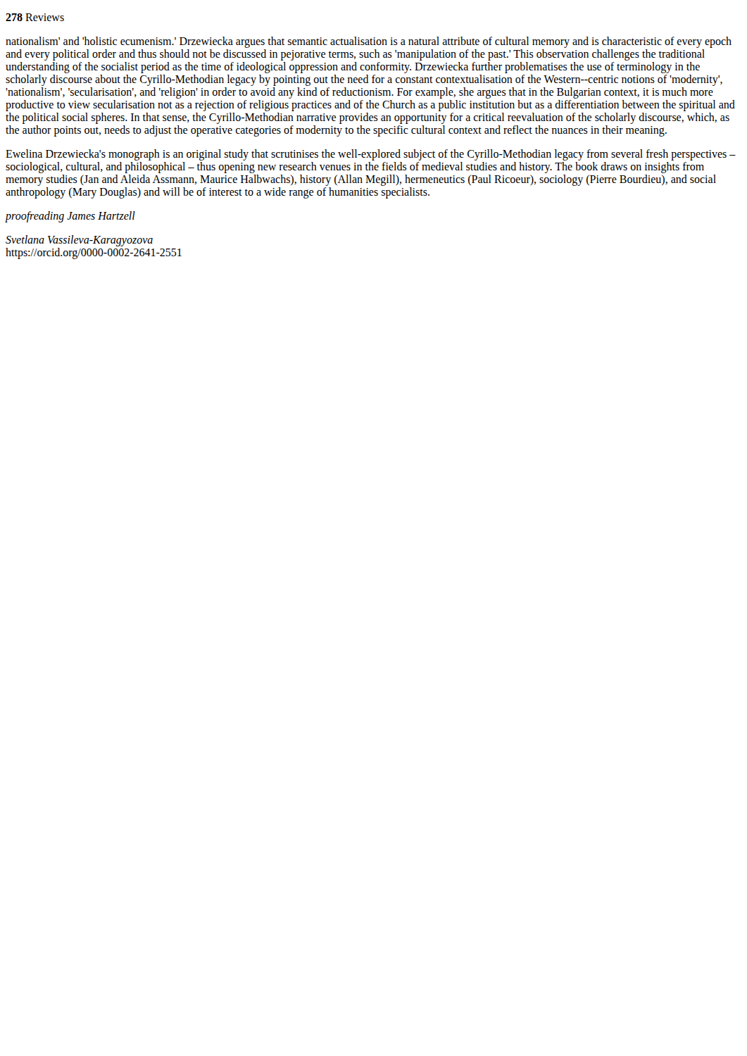278 Reviews
nationalism' and 'holistic ecumenism.' Drzewiecka argues that semantic actualisation is a natural attribute of cultural memory and is characteristic of every epoch and every political order and thus should not be discussed in pejorative terms, such as 'manipulation of the past.' This observation challenges the traditional understanding of the socialist period as the time of ideological oppression and conformity. Drzewiecka further problematises the use of terminology in the scholarly discourse about the Cyrillo-Methodian legacy by pointing out the need for a constant contextualisation of the Western--centric notions of 'modernity', 'nationalism', 'secularisation', and 'religion' in order to avoid any kind of reductionism. For example, she argues that in the Bulgarian context, it is much more productive to view secularisation not as a rejection of religious practices and of the Church as a public institution but as a differentiation between the spiritual and the political social spheres. In that sense, the Cyrillo-Methodian narrative provides an opportunity for a critical reevaluation of the scholarly discourse, which, as the author points out, needs to adjust the operative categories of modernity to the specific cultural context and reflect the nuances in their meaning.
Ewelina Drzewiecka's monograph is an original study that scrutinises the well-explored subject of the Cyrillo-Methodian legacy from several fresh perspectives – sociological, cultural, and philosophical – thus opening new research venues in the fields of medieval studies and history. The book draws on insights from memory studies (Jan and Aleida Assmann, Maurice Halbwachs), history (Allan Megill), hermeneutics (Paul Ricoeur), sociology (Pierre Bourdieu), and social anthropology (Mary Douglas) and will be of interest to a wide range of humanities specialists.
proofreading James Hartzell
Svetlana Vassileva-Karagyozova
https://orcid.org/0000-0002-2641-2551